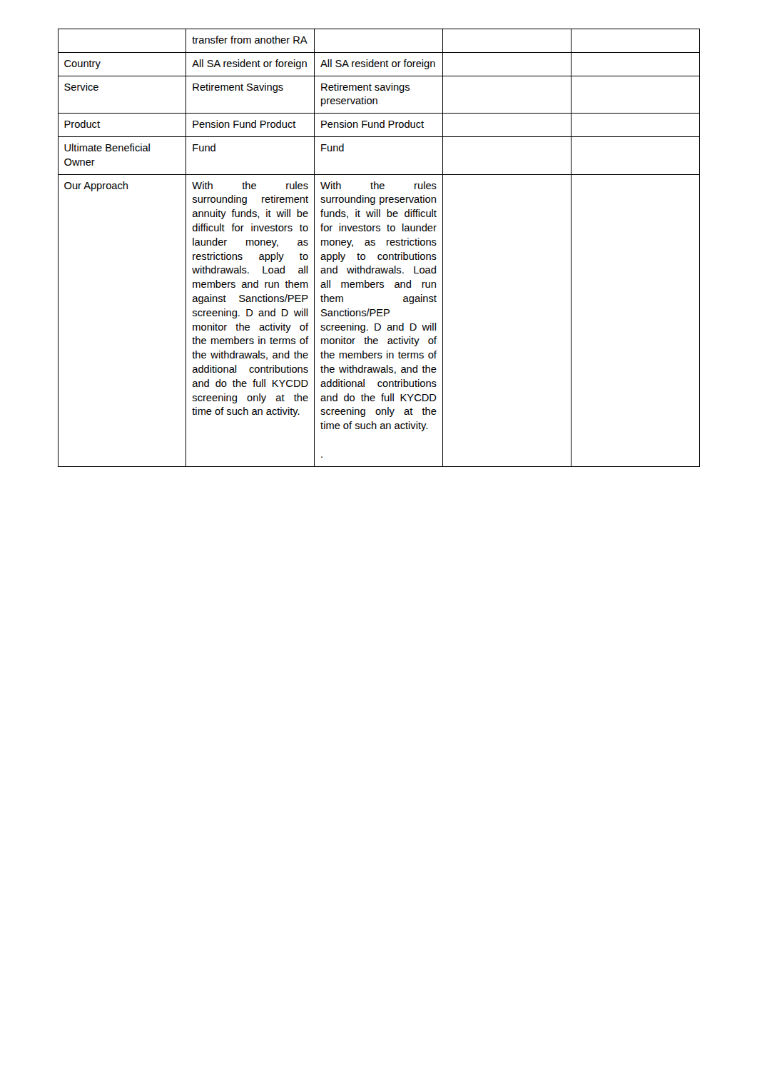| | transfer from another RA | | | |
| Country | All SA resident or foreign | All SA resident or foreign | | |
| Service | Retirement Savings | Retirement savings preservation | | |
| Product | Pension Fund Product | Pension Fund Product | | |
| Ultimate Beneficial Owner | Fund | Fund | | |
| Our Approach | With the rules surrounding retirement annuity funds, it will be difficult for investors to launder money, as restrictions apply to withdrawals. Load all members and run them against Sanctions/PEP screening. D and D will monitor the activity of the members in terms of the withdrawals, and the additional contributions and do the full KYCDD screening only at the time of such an activity. | With the rules surrounding preservation funds, it will be difficult for investors to launder money, as restrictions apply to contributions and withdrawals. Load all members and run them against Sanctions/PEP screening. D and D will monitor the activity of the members in terms of the withdrawals, and the additional contributions and do the full KYCDD screening only at the time of such an activity. . | | |